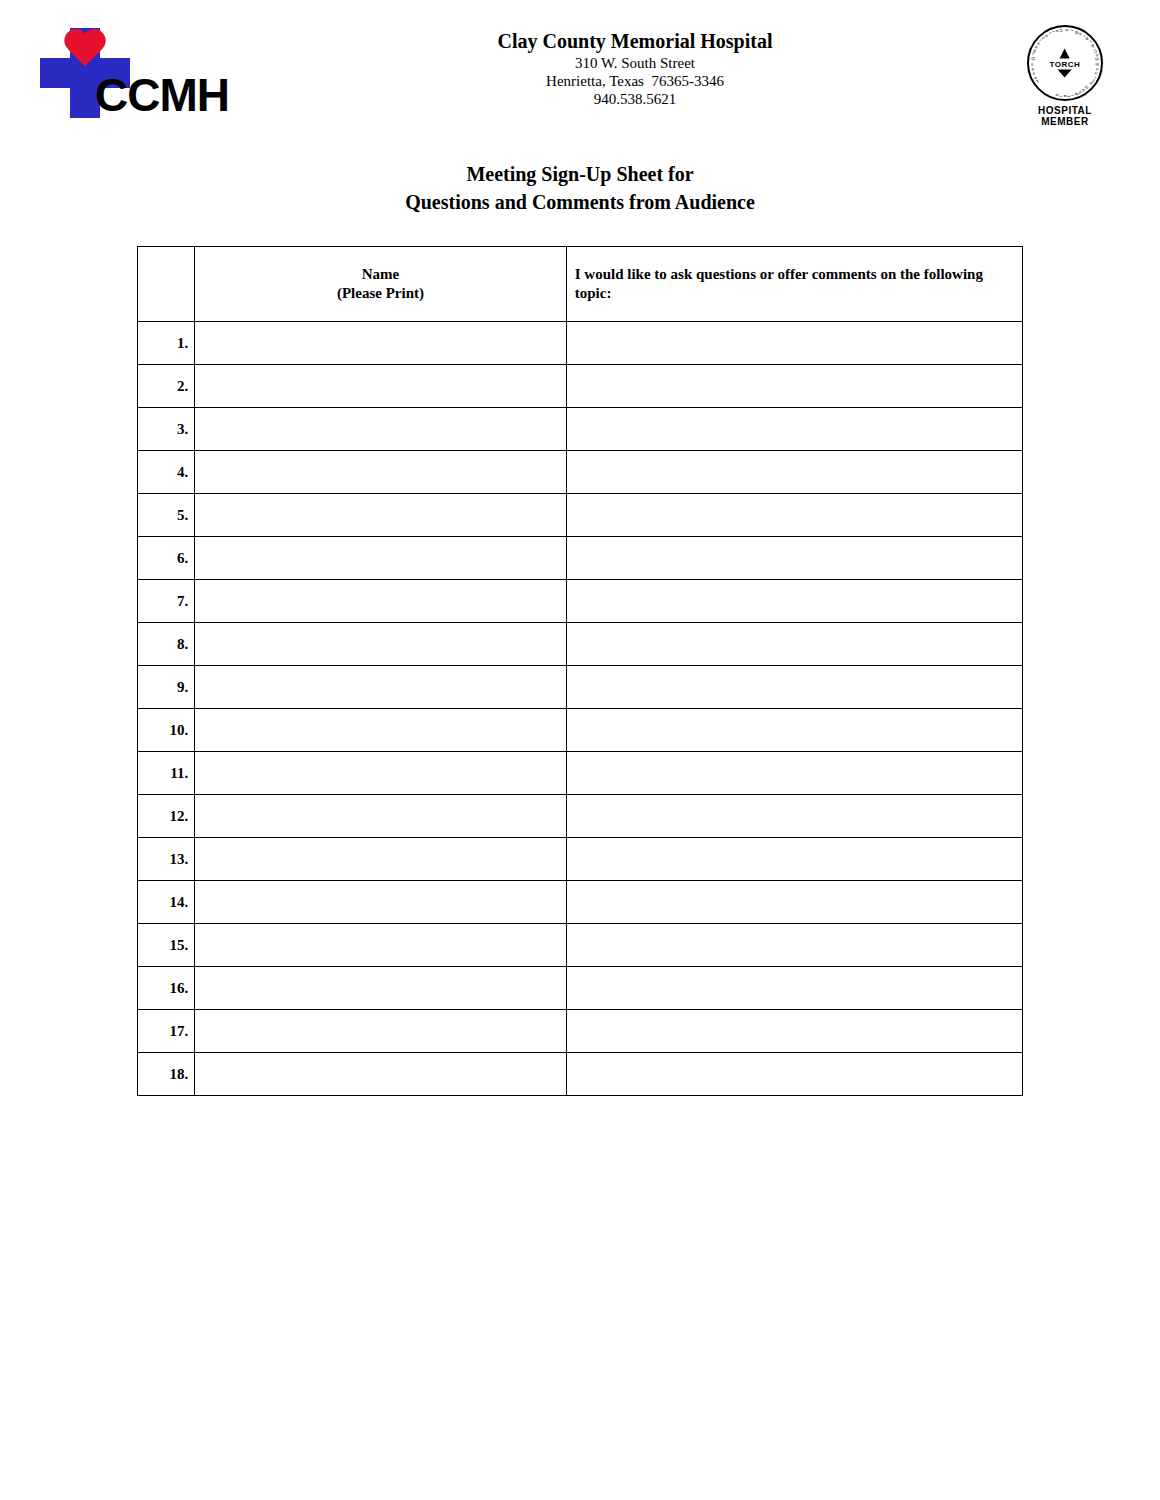CCMH
Clay County Memorial Hospital
310 W. South Street
Henrietta, Texas 76365-3346
940.538.5621
T e x a s O r g a n i z a t i o n o f R u r a l & C o m m u n i t y H o s p i t a l s
TORCH
HOSPITAL
MEMBER
Meeting Sign-Up Sheet for
Questions and Comments from Audience
| | Name (Please Print) | I would like to ask questions or offer comments on the following topic: |
| --- | --- | --- |
| 1. | | |
| 2. | | |
| 3. | | |
| 4. | | |
| 5. | | |
| 6. | | |
| 7. | | |
| 8. | | |
| 9. | | |
| 10. | | |
| 11. | | |
| 12. | | |
| 13. | | |
| 14. | | |
| 15. | | |
| 16. | | |
| 17. | | |
| 18. | | |